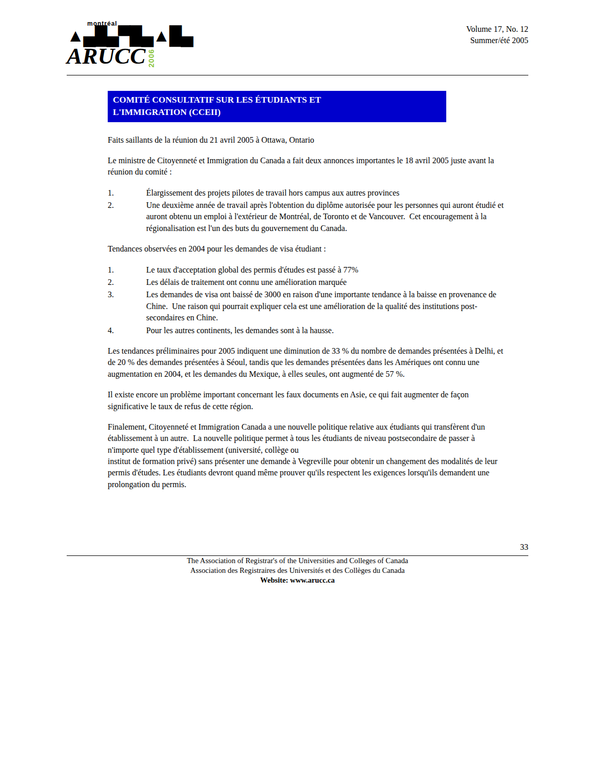montréal
▲▄█▄▀█▄▲█▄
ARUCC 2006
Volume 17, No. 12
Summer/été 2005
COMITÉ CONSULTATIF SUR LES ÉTUDIANTS ET
L'IMMIGRATION (CCEII)
Faits saillants de la réunion du 21 avril 2005 à Ottawa, Ontario
Le ministre de Citoyenneté et Immigration du Canada a fait deux annonces importantes le 18 avril 2005 juste avant la réunion du comité :
Élargissement des projets pilotes de travail hors campus aux autres provinces
Une deuxième année de travail après l'obtention du diplôme autorisée pour les personnes qui auront étudié et auront obtenu un emploi à l'extérieur de Montréal, de Toronto et de Vancouver. Cet encouragement à la régionalisation est l'un des buts du gouvernement du Canada.
Tendances observées en 2004 pour les demandes de visa étudiant :
Le taux d'acceptation global des permis d'études est passé à 77%
Les délais de traitement ont connu une amélioration marquée
Les demandes de visa ont baissé de 3000 en raison d'une importante tendance à la baisse en provenance de Chine. Une raison qui pourrait expliquer cela est une amélioration de la qualité des institutions post-secondaires en Chine.
Pour les autres continents, les demandes sont à la hausse.
Les tendances préliminaires pour 2005 indiquent une diminution de 33 % du nombre de demandes présentées à Delhi, et de 20 % des demandes présentées à Séoul, tandis que les demandes présentées dans les Amériques ont connu une augmentation en 2004, et les demandes du Mexique, à elles seules, ont augmenté de 57 %.
Il existe encore un problème important concernant les faux documents en Asie, ce qui fait augmenter de façon significative le taux de refus de cette région.
Finalement, Citoyenneté et Immigration Canada a une nouvelle politique relative aux étudiants qui transfèrent d'un établissement à un autre. La nouvelle politique permet à tous les étudiants de niveau postsecondaire de passer à n'importe quel type d'établissement (université, collège ou
institut de formation privé) sans présenter une demande à Vegreville pour obtenir un changement des modalités de leur permis d'études. Les étudiants devront quand même prouver qu'ils respectent les exigences lorsqu'ils demandent une prolongation du permis.
33
The Association of Registrar's of the Universities and Colleges of Canada
Association des Registraires des Universités et des Collèges du Canada
Website: www.arucc.ca